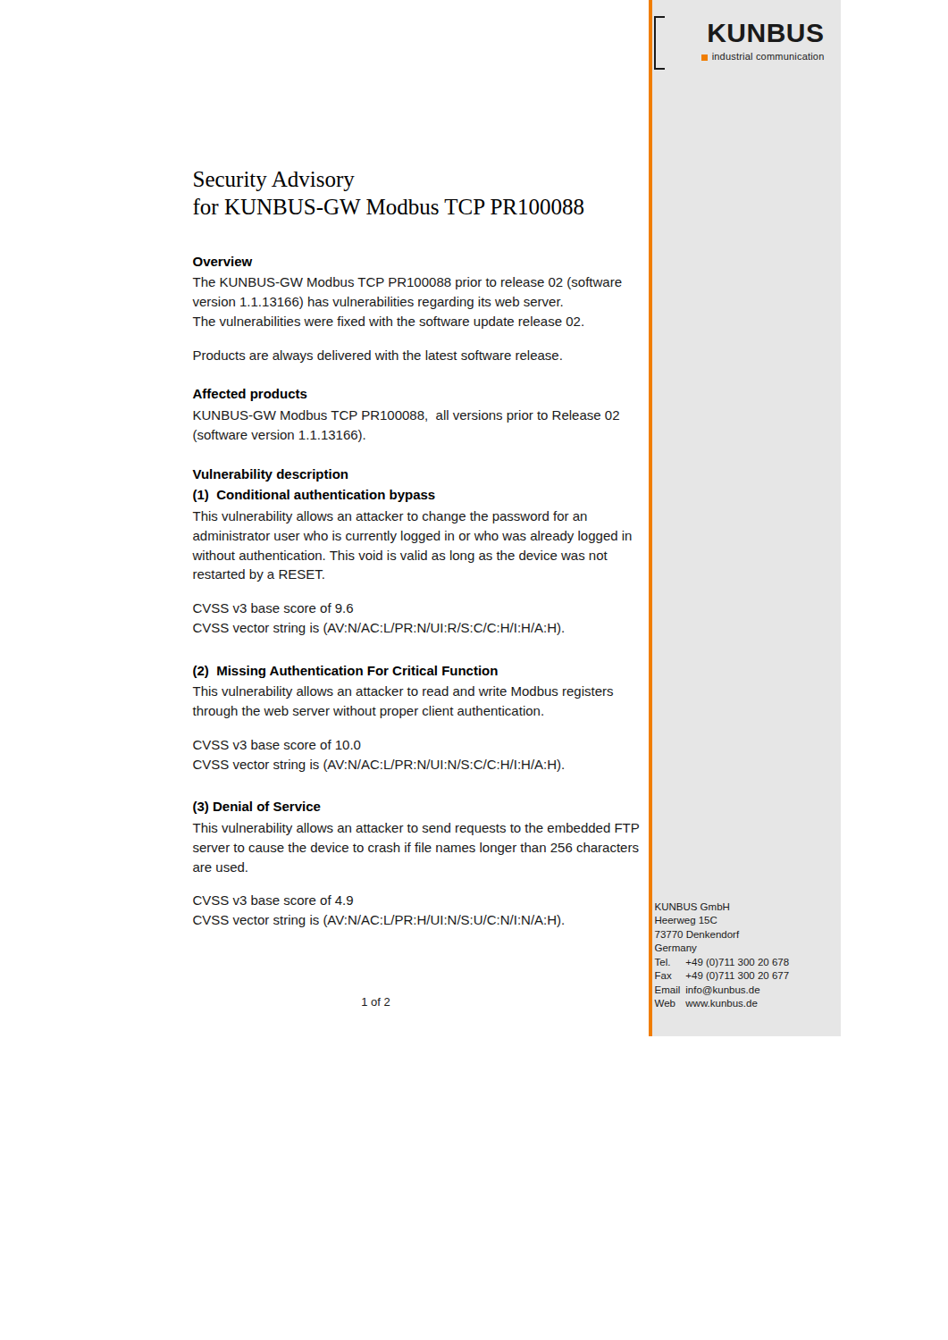KUNBUS
industrial communication
Security Advisory
for KUNBUS-GW Modbus TCP PR100088
Overview
The KUNBUS-GW Modbus TCP PR100088 prior to release 02 (software version 1.1.13166) has vulnerabilities regarding its web server.
The vulnerabilities were fixed with the software update release 02.
Products are always delivered with the latest software release.
Affected products
KUNBUS-GW Modbus TCP PR100088, all versions prior to Release 02 (software version 1.1.13166).
Vulnerability description
(1) Conditional authentication bypass
This vulnerability allows an attacker to change the password for an administrator user who is currently logged in or who was already logged in without authentication. This void is valid as long as the device was not restarted by a RESET.
CVSS v3 base score of 9.6 CVSS vector string is (AV:N/AC:L/PR:N/UI:R/S:C/C:H/I:H/A:H).
(2) Missing Authentication For Critical Function
This vulnerability allows an attacker to read and write Modbus registers through the web server without proper client authentication.
CVSS v3 base score of 10.0 CVSS vector string is (AV:N/AC:L/PR:N/UI:N/S:C/C:H/I:H/A:H).
(3) Denial of Service
This vulnerability allows an attacker to send requests to the embedded FTP server to cause the device to crash if file names longer than 256 characters are used.
CVSS v3 base score of 4.9 CVSS vector string is (AV:N/AC:L/PR:H/UI:N/S:U/C:N/I:N/A:H).
1 of 2
KUNBUS GmbH
Heerweg 15C
73770 Denkendorf
Germany
| Tel. | +49 (0)711 300 20 678 |
| Fax | +49 (0)711 300 20 677 |
| Email | info@kunbus.de |
| Web | www.kunbus.de |